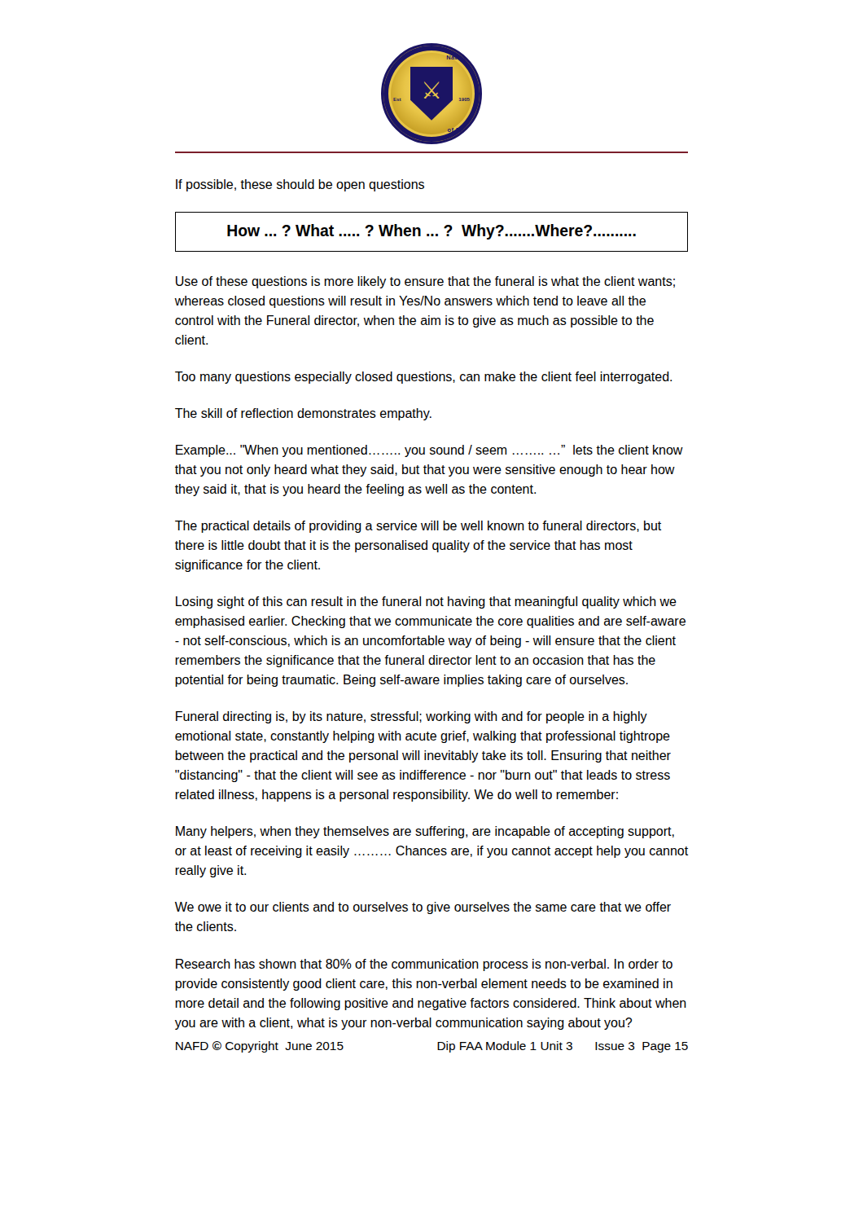National Association of Funeral Directors
Est
1905
⚔
If possible, these should be open questions
How ... ? What ..... ? When ... ? Why?.......Where?..........
Use of these questions is more likely to ensure that the funeral is what the client wants; whereas closed questions will result in Yes/No answers which tend to leave all the control with the Funeral director, when the aim is to give as much as possible to the client.
Too many questions especially closed questions, can make the client feel interrogated.
The skill of reflection demonstrates empathy.
Example... "When you mentioned…….. you sound / seem …….. …” lets the client know that you not only heard what they said, but that you were sensitive enough to hear how they said it, that is you heard the feeling as well as the content.
The practical details of providing a service will be well known to funeral directors, but there is little doubt that it is the personalised quality of the service that has most significance for the client.
Losing sight of this can result in the funeral not having that meaningful quality which we emphasised earlier. Checking that we communicate the core qualities and are self-aware - not self-conscious, which is an uncomfortable way of being - will ensure that the client remembers the significance that the funeral director lent to an occasion that has the potential for being traumatic. Being self-aware implies taking care of ourselves.
Funeral directing is, by its nature, stressful; working with and for people in a highly emotional state, constantly helping with acute grief, walking that professional tightrope between the practical and the personal will inevitably take its toll. Ensuring that neither "distancing" - that the client will see as indifference - nor "burn out" that leads to stress related illness, happens is a personal responsibility. We do well to remember:
Many helpers, when they themselves are suffering, are incapable of accepting support, or at least of receiving it easily ……… Chances are, if you cannot accept help you cannot really give it.
We owe it to our clients and to ourselves to give ourselves the same care that we offer the clients.
Research has shown that 80% of the communication process is non-verbal. In order to provide consistently good client care, this non-verbal element needs to be examined in more detail and the following positive and negative factors considered. Think about when you are with a client, what is your non-verbal communication saying about you?
NAFD © Copyright June 2015
Dip FAA Module 1 Unit 3 Issue 3 Page 15